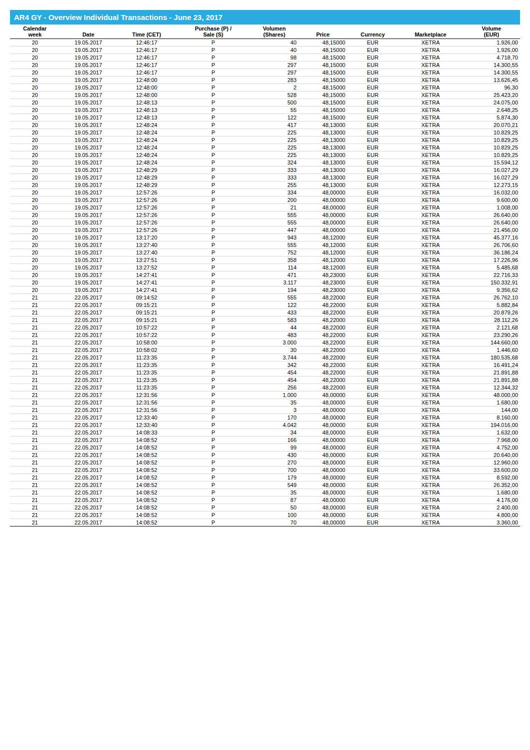AR4 GY - Overview Individual Transactions - June 23, 2017
| Calendar week | Date | Time (CET) | Purchase (P) / Sale (S) | Volumen (Shares) | Price | Currency | Marketplace | Volume (EUR) |
| --- | --- | --- | --- | --- | --- | --- | --- | --- |
| 20 | 19.05.2017 | 12:46:17 | P | 40 | 48,15000 | EUR | XETRA | 1.926,00 |
| 20 | 19.05.2017 | 12:46:17 | P | 40 | 48,15000 | EUR | XETRA | 1.926,00 |
| 20 | 19.05.2017 | 12:46:17 | P | 98 | 48,15000 | EUR | XETRA | 4.718,70 |
| 20 | 19.05.2017 | 12:46:17 | P | 297 | 48,15000 | EUR | XETRA | 14.300,55 |
| 20 | 19.05.2017 | 12:46:17 | P | 297 | 48,15000 | EUR | XETRA | 14.300,55 |
| 20 | 19.05.2017 | 12:48:00 | P | 283 | 48,15000 | EUR | XETRA | 13.626,45 |
| 20 | 19.05.2017 | 12:48:00 | P | 2 | 48,15000 | EUR | XETRA | 96,30 |
| 20 | 19.05.2017 | 12:48:00 | P | 528 | 48,15000 | EUR | XETRA | 25.423,20 |
| 20 | 19.05.2017 | 12:48:13 | P | 500 | 48,15000 | EUR | XETRA | 24.075,00 |
| 20 | 19.05.2017 | 12:48:13 | P | 55 | 48,15000 | EUR | XETRA | 2.648,25 |
| 20 | 19.05.2017 | 12:48:13 | P | 122 | 48,15000 | EUR | XETRA | 5.874,30 |
| 20 | 19.05.2017 | 12:48:24 | P | 417 | 48,13000 | EUR | XETRA | 20.070,21 |
| 20 | 19.05.2017 | 12:48:24 | P | 225 | 48,13000 | EUR | XETRA | 10.829,25 |
| 20 | 19.05.2017 | 12:48:24 | P | 225 | 48,13000 | EUR | XETRA | 10.829,25 |
| 20 | 19.05.2017 | 12:48:24 | P | 225 | 48,13000 | EUR | XETRA | 10.829,25 |
| 20 | 19.05.2017 | 12:48:24 | P | 225 | 48,13000 | EUR | XETRA | 10.829,25 |
| 20 | 19.05.2017 | 12:48:24 | P | 324 | 48,13000 | EUR | XETRA | 15.594,12 |
| 20 | 19.05.2017 | 12:48:29 | P | 333 | 48,13000 | EUR | XETRA | 16.027,29 |
| 20 | 19.05.2017 | 12:48:29 | P | 333 | 48,13000 | EUR | XETRA | 16.027,29 |
| 20 | 19.05.2017 | 12:48:29 | P | 255 | 48,13000 | EUR | XETRA | 12.273,15 |
| 20 | 19.05.2017 | 12:57:26 | P | 334 | 48,00000 | EUR | XETRA | 16.032,00 |
| 20 | 19.05.2017 | 12:57:26 | P | 200 | 48,00000 | EUR | XETRA | 9.600,00 |
| 20 | 19.05.2017 | 12:57:26 | P | 21 | 48,00000 | EUR | XETRA | 1.008,00 |
| 20 | 19.05.2017 | 12:57:26 | P | 555 | 48,00000 | EUR | XETRA | 26.640,00 |
| 20 | 19.05.2017 | 12:57:26 | P | 555 | 48,00000 | EUR | XETRA | 26.640,00 |
| 20 | 19.05.2017 | 12:57:26 | P | 447 | 48,00000 | EUR | XETRA | 21.456,00 |
| 20 | 19.05.2017 | 13:17:20 | P | 943 | 48,12000 | EUR | XETRA | 45.377,16 |
| 20 | 19.05.2017 | 13:27:40 | P | 555 | 48,12000 | EUR | XETRA | 26.706,60 |
| 20 | 19.05.2017 | 13:27:40 | P | 752 | 48,12000 | EUR | XETRA | 36.186,24 |
| 20 | 19.05.2017 | 13:27:51 | P | 358 | 48,12000 | EUR | XETRA | 17.226,96 |
| 20 | 19.05.2017 | 13:27:52 | P | 114 | 48,12000 | EUR | XETRA | 5.485,68 |
| 20 | 19.05.2017 | 14:27:41 | P | 471 | 48,23000 | EUR | XETRA | 22.716,33 |
| 20 | 19.05.2017 | 14:27:41 | P | 3.117 | 48,23000 | EUR | XETRA | 150.332,91 |
| 20 | 19.05.2017 | 14:27:41 | P | 194 | 48,23000 | EUR | XETRA | 9.356,62 |
| 21 | 22.05.2017 | 09:14:52 | P | 555 | 48,22000 | EUR | XETRA | 26.762,10 |
| 21 | 22.05.2017 | 09:15:21 | P | 122 | 48,22000 | EUR | XETRA | 5.882,84 |
| 21 | 22.05.2017 | 09:15:21 | P | 433 | 48,22000 | EUR | XETRA | 20.879,26 |
| 21 | 22.05.2017 | 09:15:21 | P | 583 | 48,22000 | EUR | XETRA | 28.112,26 |
| 21 | 22.05.2017 | 10:57:22 | P | 44 | 48,22000 | EUR | XETRA | 2.121,68 |
| 21 | 22.05.2017 | 10:57:22 | P | 483 | 48,22000 | EUR | XETRA | 23.290,26 |
| 21 | 22.05.2017 | 10:58:00 | P | 3.000 | 48,22000 | EUR | XETRA | 144.660,00 |
| 21 | 22.05.2017 | 10:58:02 | P | 30 | 48,22000 | EUR | XETRA | 1.446,60 |
| 21 | 22.05.2017 | 11:23:35 | P | 3.744 | 48,22000 | EUR | XETRA | 180.535,68 |
| 21 | 22.05.2017 | 11:23:35 | P | 342 | 48,22000 | EUR | XETRA | 16.491,24 |
| 21 | 22.05.2017 | 11:23:35 | P | 454 | 48,22000 | EUR | XETRA | 21.891,88 |
| 21 | 22.05.2017 | 11:23:35 | P | 454 | 48,22000 | EUR | XETRA | 21.891,88 |
| 21 | 22.05.2017 | 11:23:35 | P | 256 | 48,22000 | EUR | XETRA | 12.344,32 |
| 21 | 22.05.2017 | 12:31:56 | P | 1.000 | 48,00000 | EUR | XETRA | 48.000,00 |
| 21 | 22.05.2017 | 12:31:56 | P | 35 | 48,00000 | EUR | XETRA | 1.680,00 |
| 21 | 22.05.2017 | 12:31:56 | P | 3 | 48,00000 | EUR | XETRA | 144,00 |
| 21 | 22.05.2017 | 12:33:40 | P | 170 | 48,00000 | EUR | XETRA | 8.160,00 |
| 21 | 22.05.2017 | 12:33:40 | P | 4.042 | 48,00000 | EUR | XETRA | 194.016,00 |
| 21 | 22.05.2017 | 14:08:33 | P | 34 | 48,00000 | EUR | XETRA | 1.632,00 |
| 21 | 22.05.2017 | 14:08:52 | P | 166 | 48,00000 | EUR | XETRA | 7.968,00 |
| 21 | 22.05.2017 | 14:08:52 | P | 99 | 48,00000 | EUR | XETRA | 4.752,00 |
| 21 | 22.05.2017 | 14:08:52 | P | 430 | 48,00000 | EUR | XETRA | 20.640,00 |
| 21 | 22.05.2017 | 14:08:52 | P | 270 | 48,00000 | EUR | XETRA | 12.960,00 |
| 21 | 22.05.2017 | 14:08:52 | P | 700 | 48,00000 | EUR | XETRA | 33.600,00 |
| 21 | 22.05.2017 | 14:08:52 | P | 179 | 48,00000 | EUR | XETRA | 8.592,00 |
| 21 | 22.05.2017 | 14:08:52 | P | 549 | 48,00000 | EUR | XETRA | 26.352,00 |
| 21 | 22.05.2017 | 14:08:52 | P | 35 | 48,00000 | EUR | XETRA | 1.680,00 |
| 21 | 22.05.2017 | 14:08:52 | P | 87 | 48,00000 | EUR | XETRA | 4.176,00 |
| 21 | 22.05.2017 | 14:08:52 | P | 50 | 48,00000 | EUR | XETRA | 2.400,00 |
| 21 | 22.05.2017 | 14:08:52 | P | 100 | 48,00000 | EUR | XETRA | 4.800,00 |
| 21 | 22.05.2017 | 14:08:52 | P | 70 | 48,00000 | EUR | XETRA | 3.360,00 |